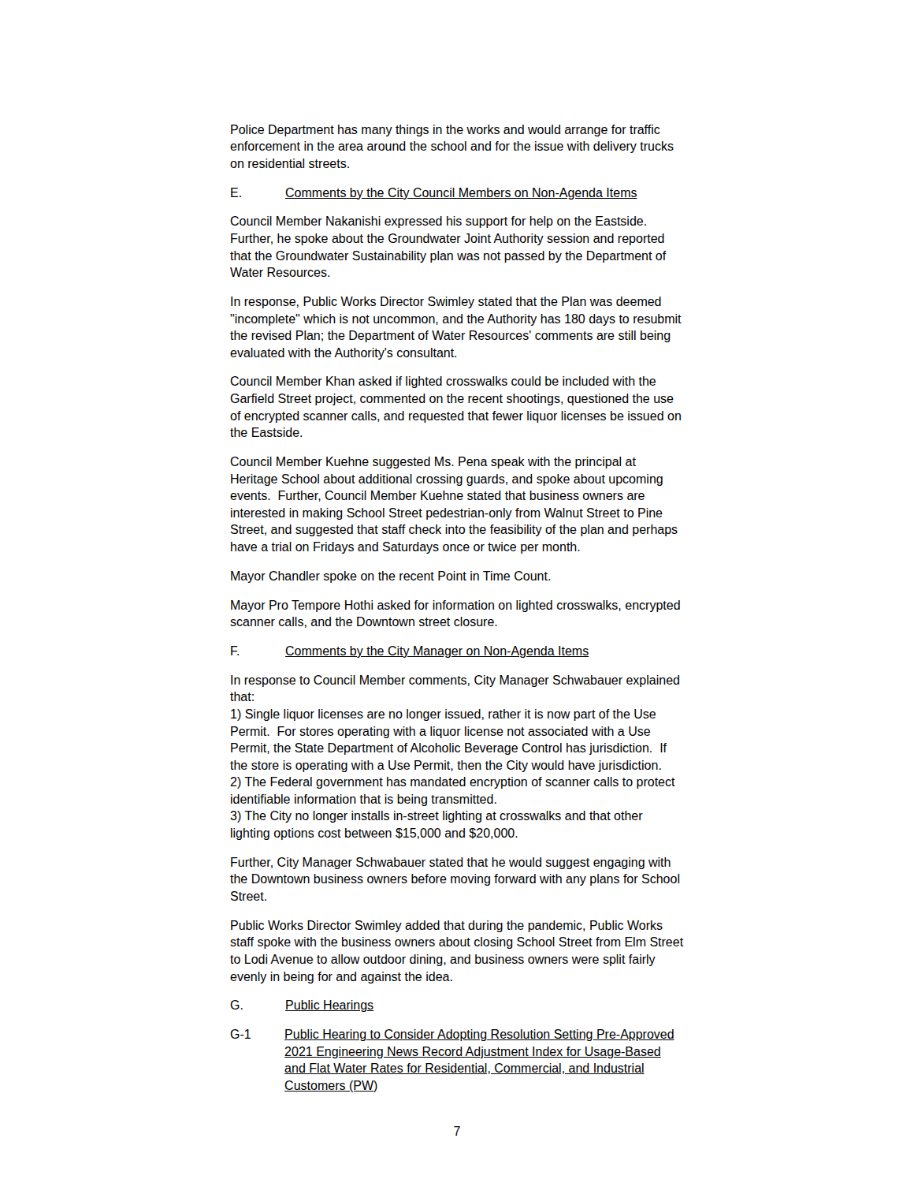Police Department has many things in the works and would arrange for traffic enforcement in the area around the school and for the issue with delivery trucks on residential streets.
E. Comments by the City Council Members on Non-Agenda Items
Council Member Nakanishi expressed his support for help on the Eastside. Further, he spoke about the Groundwater Joint Authority session and reported that the Groundwater Sustainability plan was not passed by the Department of Water Resources.
In response, Public Works Director Swimley stated that the Plan was deemed "incomplete" which is not uncommon, and the Authority has 180 days to resubmit the revised Plan; the Department of Water Resources' comments are still being evaluated with the Authority's consultant.
Council Member Khan asked if lighted crosswalks could be included with the Garfield Street project, commented on the recent shootings, questioned the use of encrypted scanner calls, and requested that fewer liquor licenses be issued on the Eastside.
Council Member Kuehne suggested Ms. Pena speak with the principal at Heritage School about additional crossing guards, and spoke about upcoming events. Further, Council Member Kuehne stated that business owners are interested in making School Street pedestrian-only from Walnut Street to Pine Street, and suggested that staff check into the feasibility of the plan and perhaps have a trial on Fridays and Saturdays once or twice per month.
Mayor Chandler spoke on the recent Point in Time Count.
Mayor Pro Tempore Hothi asked for information on lighted crosswalks, encrypted scanner calls, and the Downtown street closure.
F. Comments by the City Manager on Non-Agenda Items
In response to Council Member comments, City Manager Schwabauer explained that:
1) Single liquor licenses are no longer issued, rather it is now part of the Use Permit. For stores operating with a liquor license not associated with a Use Permit, the State Department of Alcoholic Beverage Control has jurisdiction. If the store is operating with a Use Permit, then the City would have jurisdiction.
2) The Federal government has mandated encryption of scanner calls to protect identifiable information that is being transmitted.
3) The City no longer installs in-street lighting at crosswalks and that other lighting options cost between $15,000 and $20,000.
Further, City Manager Schwabauer stated that he would suggest engaging with the Downtown business owners before moving forward with any plans for School Street.
Public Works Director Swimley added that during the pandemic, Public Works staff spoke with the business owners about closing School Street from Elm Street to Lodi Avenue to allow outdoor dining, and business owners were split fairly evenly in being for and against the idea.
G. Public Hearings
G-1 Public Hearing to Consider Adopting Resolution Setting Pre-Approved 2021 Engineering News Record Adjustment Index for Usage-Based and Flat Water Rates for Residential, Commercial, and Industrial Customers (PW)
7